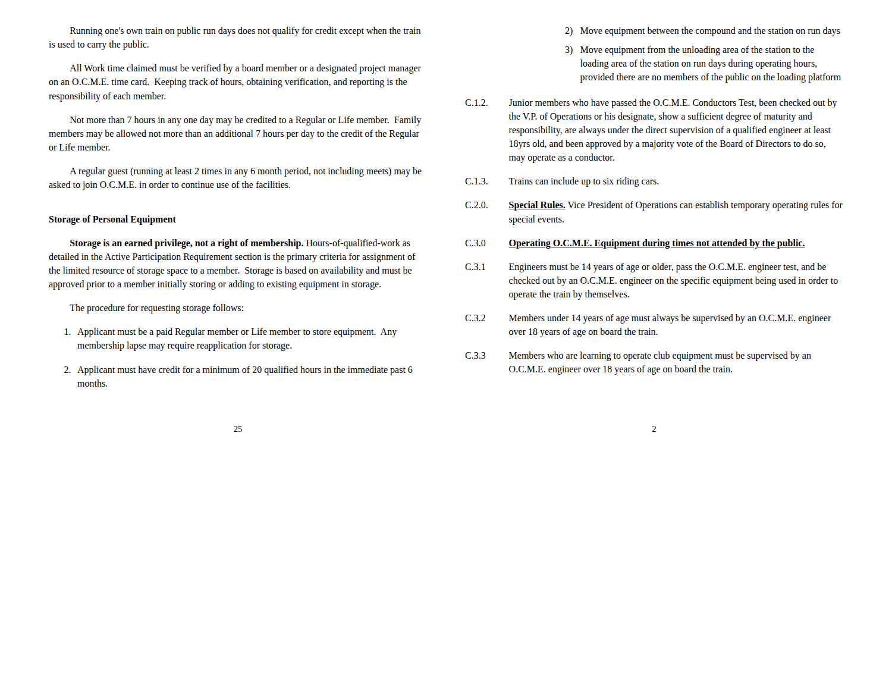Running one's own train on public run days does not qualify for credit except when the train is used to carry the public.
All Work time claimed must be verified by a board member or a designated project manager on an O.C.M.E. time card. Keeping track of hours, obtaining verification, and reporting is the responsibility of each member.
Not more than 7 hours in any one day may be credited to a Regular or Life member. Family members may be allowed not more than an additional 7 hours per day to the credit of the Regular or Life member.
A regular guest (running at least 2 times in any 6 month period, not including meets) may be asked to join O.C.M.E. in order to continue use of the facilities.
Storage of Personal Equipment
Storage is an earned privilege, not a right of membership. Hours-of-qualified-work as detailed in the Active Participation Requirement section is the primary criteria for assignment of the limited resource of storage space to a member. Storage is based on availability and must be approved prior to a member initially storing or adding to existing equipment in storage.
The procedure for requesting storage follows:
Applicant must be a paid Regular member or Life member to store equipment. Any membership lapse may require reapplication for storage.
Applicant must have credit for a minimum of 20 qualified hours in the immediate past 6 months.
25
2) Move equipment between the compound and the station on run days
3) Move equipment from the unloading area of the station to the loading area of the station on run days during operating hours, provided there are no members of the public on the loading platform
C.1.2. Junior members who have passed the O.C.M.E. Conductors Test, been checked out by the V.P. of Operations or his designate, show a sufficient degree of maturity and responsibility, are always under the direct supervision of a qualified engineer at least 18yrs old, and been approved by a majority vote of the Board of Directors to do so, may operate as a conductor.
C.1.3. Trains can include up to six riding cars.
C.2.0. Special Rules. Vice President of Operations can establish temporary operating rules for special events.
C.3.0 Operating O.C.M.E. Equipment during times not attended by the public.
C.3.1 Engineers must be 14 years of age or older, pass the O.C.M.E. engineer test, and be checked out by an O.C.M.E. engineer on the specific equipment being used in order to operate the train by themselves.
C.3.2 Members under 14 years of age must always be supervised by an O.C.M.E. engineer over 18 years of age on board the train.
C.3.3 Members who are learning to operate club equipment must be supervised by an O.C.M.E. engineer over 18 years of age on board the train.
2